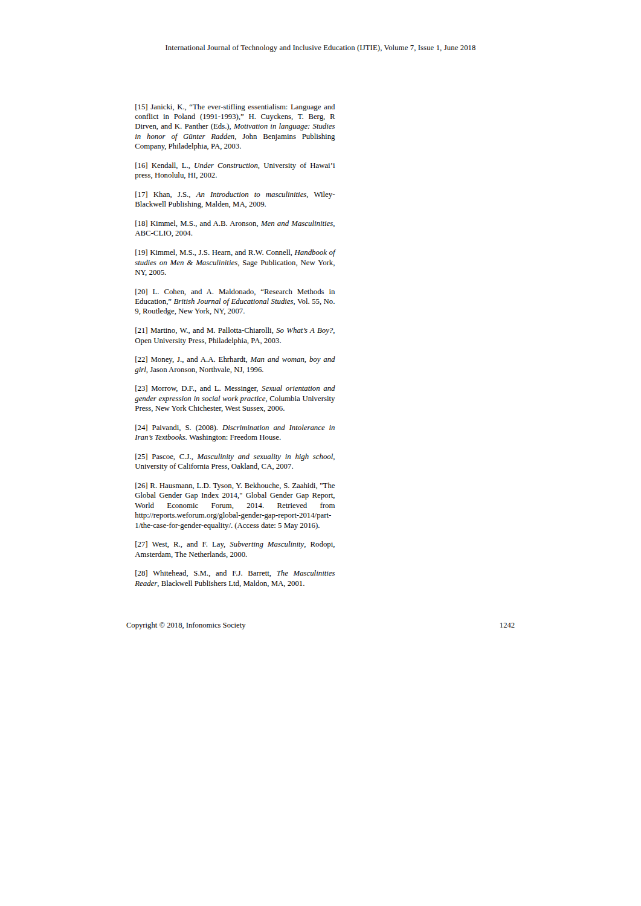International Journal of Technology and Inclusive Education (IJTIE), Volume 7, Issue 1, June 2018
[15] Janicki, K., “The ever-stifling essentialism: Language and conflict in Poland (1991-1993),” H. Cuyckens, T. Berg, R Dirven, and K. Panther (Eds.), Motivation in language: Studies in honor of Günter Radden, John Benjamins Publishing Company, Philadelphia, PA, 2003.
[16] Kendall, L., Under Construction, University of Hawai’i press, Honolulu, HI, 2002.
[17] Khan, J.S., An Introduction to masculinities, Wiley-Blackwell Publishing, Malden, MA, 2009.
[18] Kimmel, M.S., and A.B. Aronson, Men and Masculinities, ABC-CLIO, 2004.
[19] Kimmel, M.S., J.S. Hearn, and R.W. Connell, Handbook of studies on Men & Masculinities, Sage Publication, New York, NY, 2005.
[20] L. Cohen, and A. Maldonado, “Research Methods in Education,” British Journal of Educational Studies, Vol. 55, No. 9, Routledge, New York, NY, 2007.
[21] Martino, W., and M. Pallotta-Chiarolli, So What’s A Boy?, Open University Press, Philadelphia, PA, 2003.
[22] Money, J., and A.A. Ehrhardt, Man and woman, boy and girl, Jason Aronson, Northvale, NJ, 1996.
[23] Morrow, D.F., and L. Messinger, Sexual orientation and gender expression in social work practice, Columbia University Press, New York Chichester, West Sussex, 2006.
[24] Paivandi, S. (2008). Discrimination and Intolerance in Iran’s Textbooks. Washington: Freedom House.
[25] Pascoe, C.J., Masculinity and sexuality in high school, University of California Press, Oakland, CA, 2007.
[26] R. Hausmann, L.D. Tyson, Y. Bekhouche, S. Zaahidi, "The Global Gender Gap Index 2014," Global Gender Gap Report, World Economic Forum, 2014. Retrieved from http://reports.weforum.org/global-gender-gap-report-2014/part-1/the-case-for-gender-equality/. (Access date: 5 May 2016).
[27] West, R., and F. Lay, Subverting Masculinity, Rodopi, Amsterdam, The Netherlands, 2000.
[28] Whitehead, S.M., and F.J. Barrett, The Masculinities Reader, Blackwell Publishers Ltd, Maldon, MA, 2001.
Copyright © 2018, Infonomics Society
1242